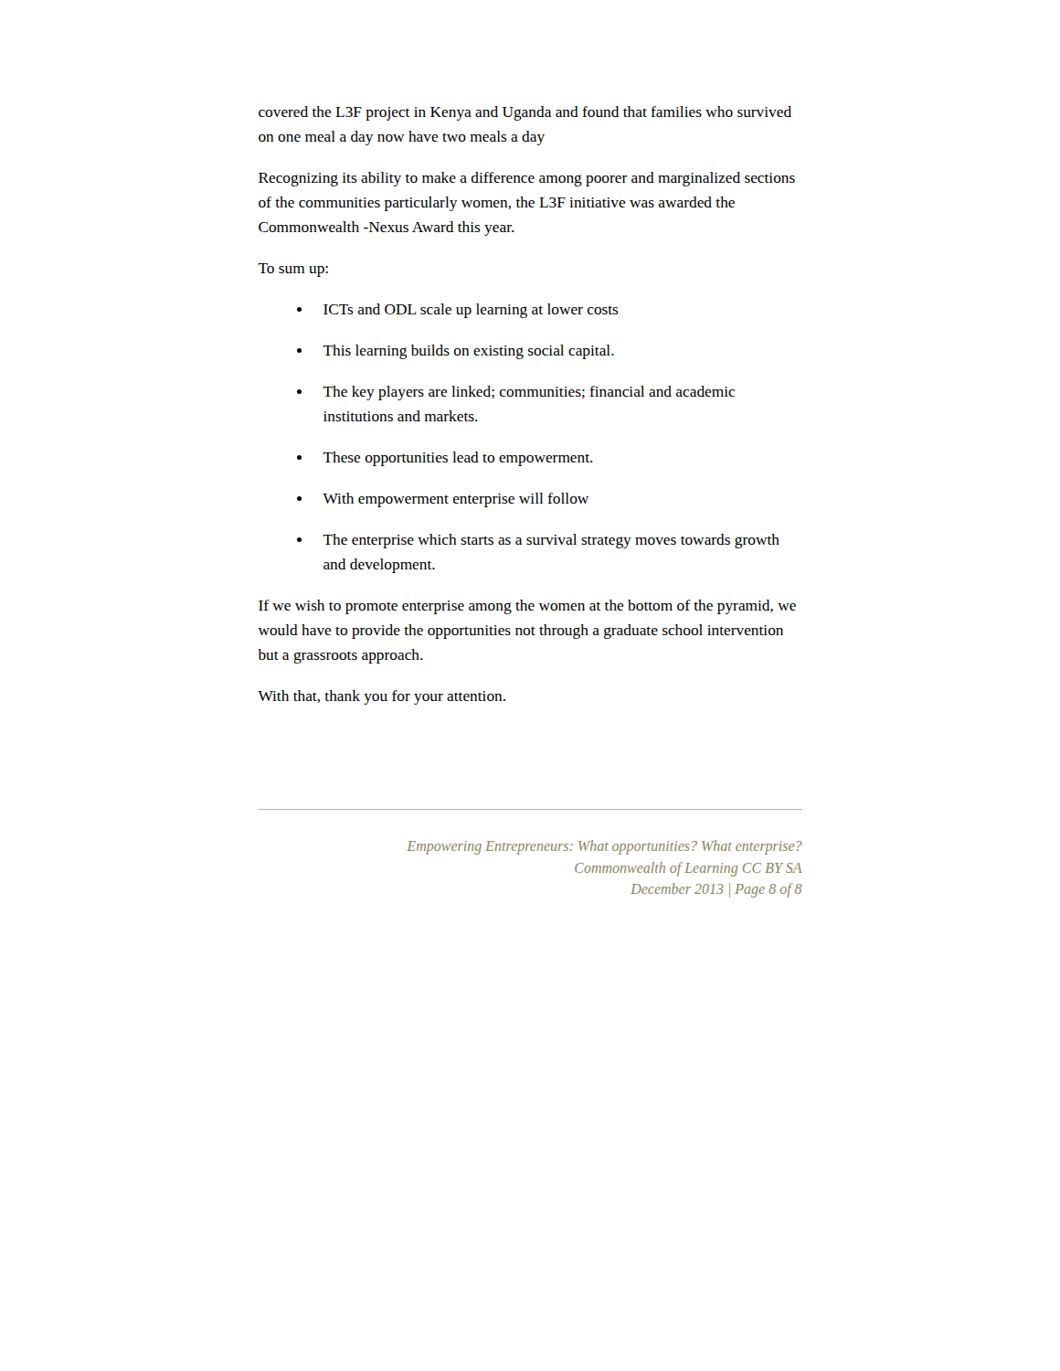covered the L3F project in Kenya and Uganda and found that families who survived on one meal a day now have two meals a day
Recognizing its ability to make a difference among poorer and marginalized sections of the communities particularly women, the L3F initiative was awarded the Commonwealth -Nexus Award this year.
To sum up:
ICTs and ODL scale up learning at lower costs
This learning builds on existing social capital.
The key players are linked; communities; financial and academic institutions and markets.
These opportunities lead to empowerment.
With empowerment enterprise will follow
The enterprise which starts as a survival strategy moves towards growth and development.
If we wish to promote enterprise among the women at the bottom of the pyramid, we would have to provide the opportunities not through a graduate school intervention but a grassroots approach.
With that, thank you for your attention.
Empowering Entrepreneurs: What opportunities? What enterprise?
Commonwealth of Learning CC BY SA
December 2013 | Page 8 of 8